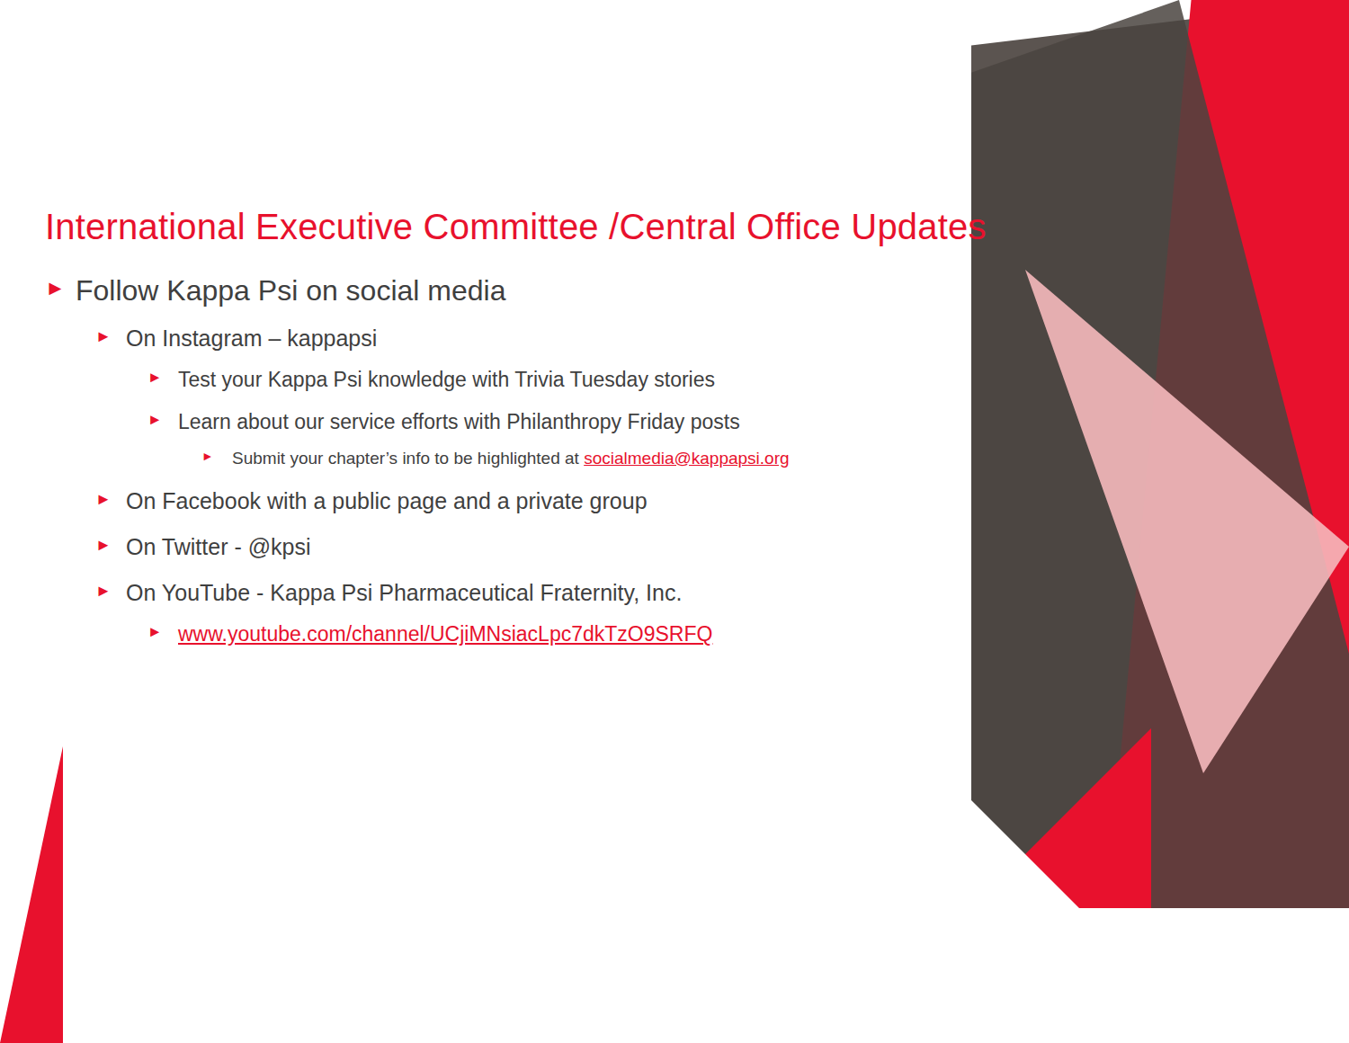International Executive Committee /Central Office Updates
Follow Kappa Psi on social media
On Instagram – kappapsi
Test your Kappa Psi knowledge with Trivia Tuesday stories
Learn about our service efforts with Philanthropy Friday posts
Submit your chapter’s info to be highlighted at socialmedia@kappapsi.org
On Facebook with a public page and a private group
On Twitter - @kpsi
On YouTube - Kappa Psi Pharmaceutical Fraternity, Inc.
www.youtube.com/channel/UCjiMNsiacLpc7dkTzO9SRFQ